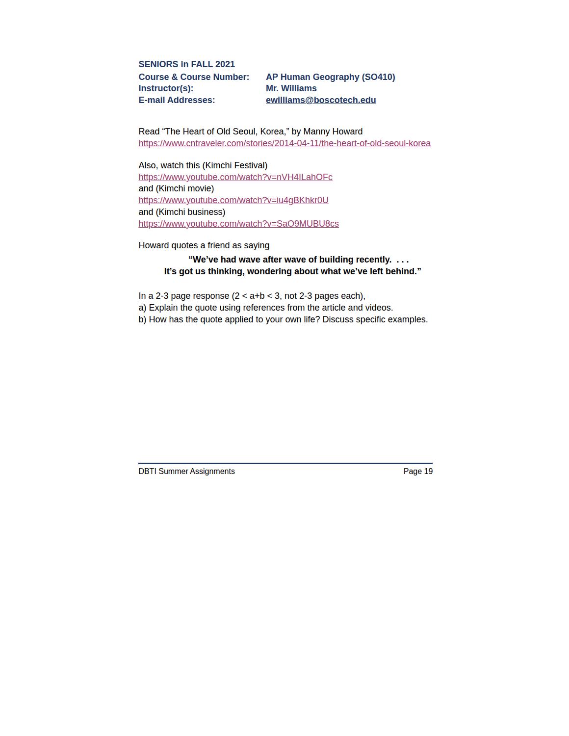SENIORS in FALL 2021
| Course & Course Number: | AP Human Geography (SO410) |
| Instructor(s): | Mr. Williams |
| E-mail Addresses: | ewilliams@boscotech.edu |
Read “The Heart of Old Seoul, Korea,” by Manny Howard
https://www.cntraveler.com/stories/2014-04-11/the-heart-of-old-seoul-korea
Also, watch this (Kimchi Festival)
https://www.youtube.com/watch?v=nVH4ILahOFc
and (Kimchi movie)
https://www.youtube.com/watch?v=iu4gBKhkr0U
and (Kimchi business)
https://www.youtube.com/watch?v=SaO9MUBU8cs
Howard quotes a friend as saying
“We’ve had wave after wave of building recently. . . . It’s got us thinking, wondering about what we’ve left behind.”
In a 2-3 page response (2 < a+b < 3, not 2-3 pages each),
a) Explain the quote using references from the article and videos.
b) How has the quote applied to your own life? Discuss specific examples.
DBTI Summer Assignments Page 19